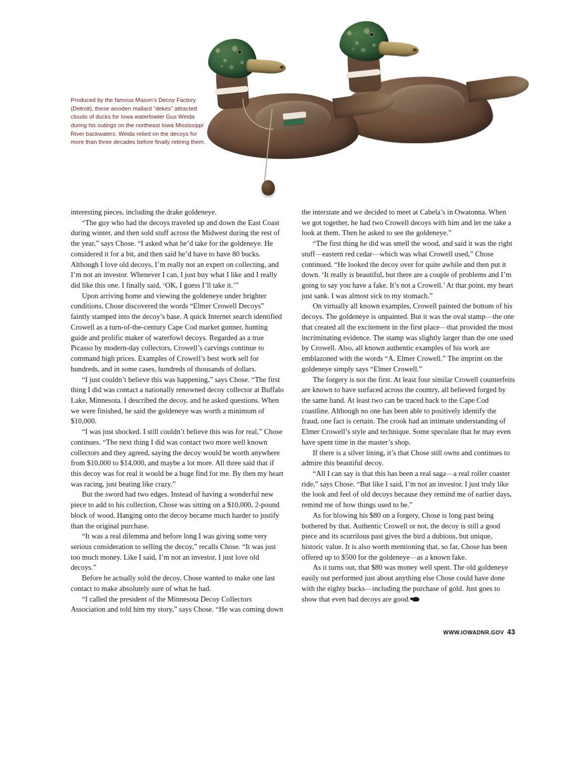Produced by the famous Mason’s Decoy Factory (Detroit), these wooden mallard “dekes” attracted clouds of ducks for Iowa waterfowler Gus Weida during his outings on the northeast Iowa Mississippi River backwaters. Weida relied on the decoys for more than three decades before finally retiring them.
interesting pieces, including the drake goldeneye.
“The guy who had the decoys traveled up and down the East Coast during winter, and then sold stuff across the Midwest during the rest of the year,” says Chose. “I asked what he’d take for the goldeneye. He considered it for a bit, and then said he’d have to have 80 bucks. Although I love old decoys, I’m really not an expert on collecting, and I’m not an investor. Whenever I can, I just buy what I like and I really did like this one. I finally said, ‘OK, I guess I’ll take it.’”
Upon arriving home and viewing the goldeneye under brighter conditions, Chose discovered the words “Elmer Crowell Decoys” faintly stamped into the decoy’s base. A quick Internet search identified Crowell as a turn-of-the-century Cape Cod market gunner, hunting guide and prolific maker of waterfowl decoys. Regarded as a true Picasso by modern-day collectors, Crowell’s carvings continue to command high prices. Examples of Crowell’s best work sell for hundreds, and in some cases, hundreds of thousands of dollars.
“I just couldn’t believe this was happening,” says Chose. “The first thing I did was contact a nationally renowned decoy collector at Buffalo Lake, Minnesota. I described the decoy, and he asked questions. When we were finished, he said the goldeneye was worth a minimum of $10,000.
“I was just shocked. I still couldn’t believe this was for real,” Chose continues. “The next thing I did was contact two more well known collectors and they agreed, saying the decoy would be worth anywhere from $10,000 to $14,000, and maybe a lot more. All three said that if this decoy was for real it would be a huge find for me. By then my heart was racing, just beating like crazy.”
But the sword had two edges. Instead of having a wonderful new piece to add to his collection, Chose was sitting on a $10,000, 2-pound block of wood. Hanging onto the decoy became much harder to justify than the original purchase.
“It was a real dilemma and before long I was giving some very serious consideration to selling the decoy,” recalls Chose. “It was just too much money. Like I said, I’m not an investor, I just love old decoys.”
Before he actually sold the decoy, Chose wanted to make one last contact to make absolutely sure of what he had.
“I called the president of the Minnesota Decoy Collectors Association and told him my story,” says Chose. “He was coming down the interstate and we decided to meet at Cabela’s in Owatonna. When we got together, he had two Crowell decoys with him and let me take a look at them. Then he asked to see the goldeneye.”
“The first thing he did was smell the wood, and said it was the right stuff—eastern red cedar—which was what Crowell used,” Chose continued. “He looked the decoy over for quite awhile and then put it down. ‘It really is beautiful, but there are a couple of problems and I’m going to say you have a fake. It’s not a Crowell.’ At that point, my heart just sank. I was almost sick to my stomach.”
On virtually all known examples, Crowell painted the bottom of his decoys. The goldeneye is unpainted. But it was the oval stamp—the one that created all the excitement in the first place—that provided the most incriminating evidence. The stamp was slightly larger than the one used by Crowell. Also, all known authentic examples of his work are emblazoned with the words “A. Elmer Crowell.” The imprint on the goldeneye simply says “Elmer Crowell.”
The forgery is not the first. At least four similar Crowell counterfeits are known to have surfaced across the country, all believed forged by the same hand. At least two can be traced back to the Cape Cod coastline. Although no one has been able to positively identify the fraud, one fact is certain. The crook had an intimate understanding of Elmer Crowell’s style and technique. Some speculate that he may even have spent time in the master’s shop.
If there is a silver lining, it’s that Chose still owns and continues to admire this beautiful decoy.
“All I can say is that this has been a real saga—a real roller coaster ride,” says Chose. “But like I said, I’m not an investor. I just truly like the look and feel of old decoys because they remind me of earlier days, remind me of how things used to be.”
As for blowing his $80 on a forgery, Chose is long past being bothered by that. Authentic Crowell or not, the decoy is still a good piece and its scurrilous past gives the bird a dubious, but unique, historic value. It is also worth mentioning that, so far, Chose has been offered up to $500 for the goldeneye—as a known fake.
As it turns out, that $80 was money well spent. The old goldeneye easily out performed just about anything else Chose could have done with the eighty bucks—including the purchase of gold. Just goes to show that even bad decoys are good.
WWW.IOWADNR.GOV 43